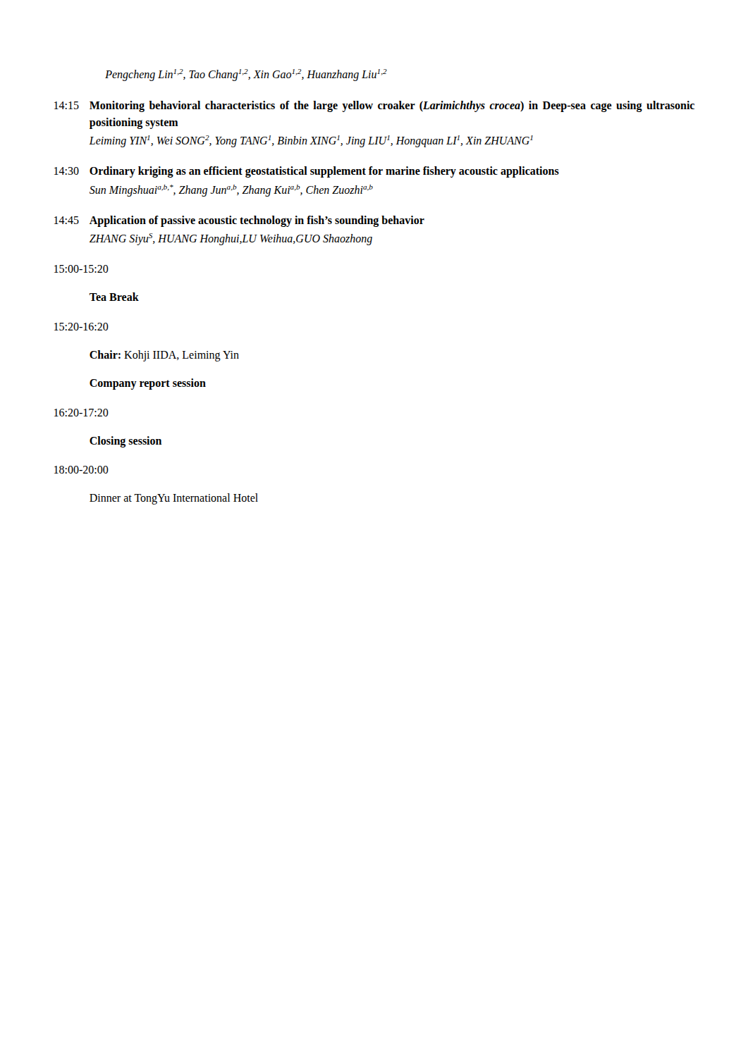Pengcheng Lin1,2, Tao Chang1,2, Xin Gao1,2, Huanzhang Liu1,2
14:15
Monitoring behavioral characteristics of the large yellow croaker (Larimichthys crocea) in Deep-sea cage using ultrasonic positioning system
Leiming YIN1, Wei SONG2, Yong TANG1, Binbin XING1, Jing LIU1, Hongquan LI1, Xin ZHUANG1
14:30
Ordinary kriging as an efficient geostatistical supplement for marine fishery acoustic applications
Sun Mingshuaia,b,*, Zhang Juna,b, Zhang Kuia,b, Chen Zuozhia,b
14:45
Application of passive acoustic technology in fish’s sounding behavior
ZHANG SiyuS, HUANG Honghui,LU Weihua,GUO Shaozhong
15:00-15:20
Tea Break
15:20-16:20
Chair: Kohji IIDA, Leiming Yin
Company report session
16:20-17:20
Closing session
18:00-20:00
Dinner at TongYu International Hotel